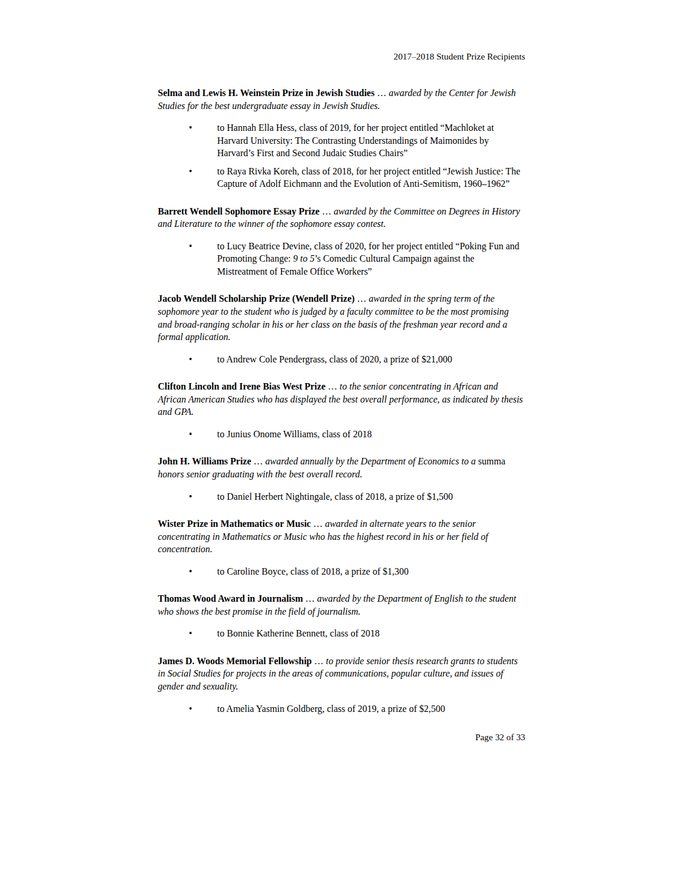2017–2018 Student Prize Recipients
Selma and Lewis H. Weinstein Prize in Jewish Studies … awarded by the Center for Jewish Studies for the best undergraduate essay in Jewish Studies.
to Hannah Ella Hess, class of 2019, for her project entitled “Machloket at Harvard University: The Contrasting Understandings of Maimonides by Harvard’s First and Second Judaic Studies Chairs”
to Raya Rivka Koreh, class of 2018, for her project entitled “Jewish Justice: The Capture of Adolf Eichmann and the Evolution of Anti-Semitism, 1960–1962”
Barrett Wendell Sophomore Essay Prize … awarded by the Committee on Degrees in History and Literature to the winner of the sophomore essay contest.
to Lucy Beatrice Devine, class of 2020, for her project entitled “Poking Fun and Promoting Change: 9 to 5’s Comedic Cultural Campaign against the Mistreatment of Female Office Workers”
Jacob Wendell Scholarship Prize (Wendell Prize) … awarded in the spring term of the sophomore year to the student who is judged by a faculty committee to be the most promising and broad-ranging scholar in his or her class on the basis of the freshman year record and a formal application.
to Andrew Cole Pendergrass, class of 2020, a prize of $21,000
Clifton Lincoln and Irene Bias West Prize … to the senior concentrating in African and African American Studies who has displayed the best overall performance, as indicated by thesis and GPA.
to Junius Onome Williams, class of 2018
John H. Williams Prize … awarded annually by the Department of Economics to a summa honors senior graduating with the best overall record.
to Daniel Herbert Nightingale, class of 2018, a prize of $1,500
Wister Prize in Mathematics or Music … awarded in alternate years to the senior concentrating in Mathematics or Music who has the highest record in his or her field of concentration.
to Caroline Boyce, class of 2018, a prize of $1,300
Thomas Wood Award in Journalism … awarded by the Department of English to the student who shows the best promise in the field of journalism.
to Bonnie Katherine Bennett, class of 2018
James D. Woods Memorial Fellowship … to provide senior thesis research grants to students in Social Studies for projects in the areas of communications, popular culture, and issues of gender and sexuality.
to Amelia Yasmin Goldberg, class of 2019, a prize of $2,500
Page 32 of 33